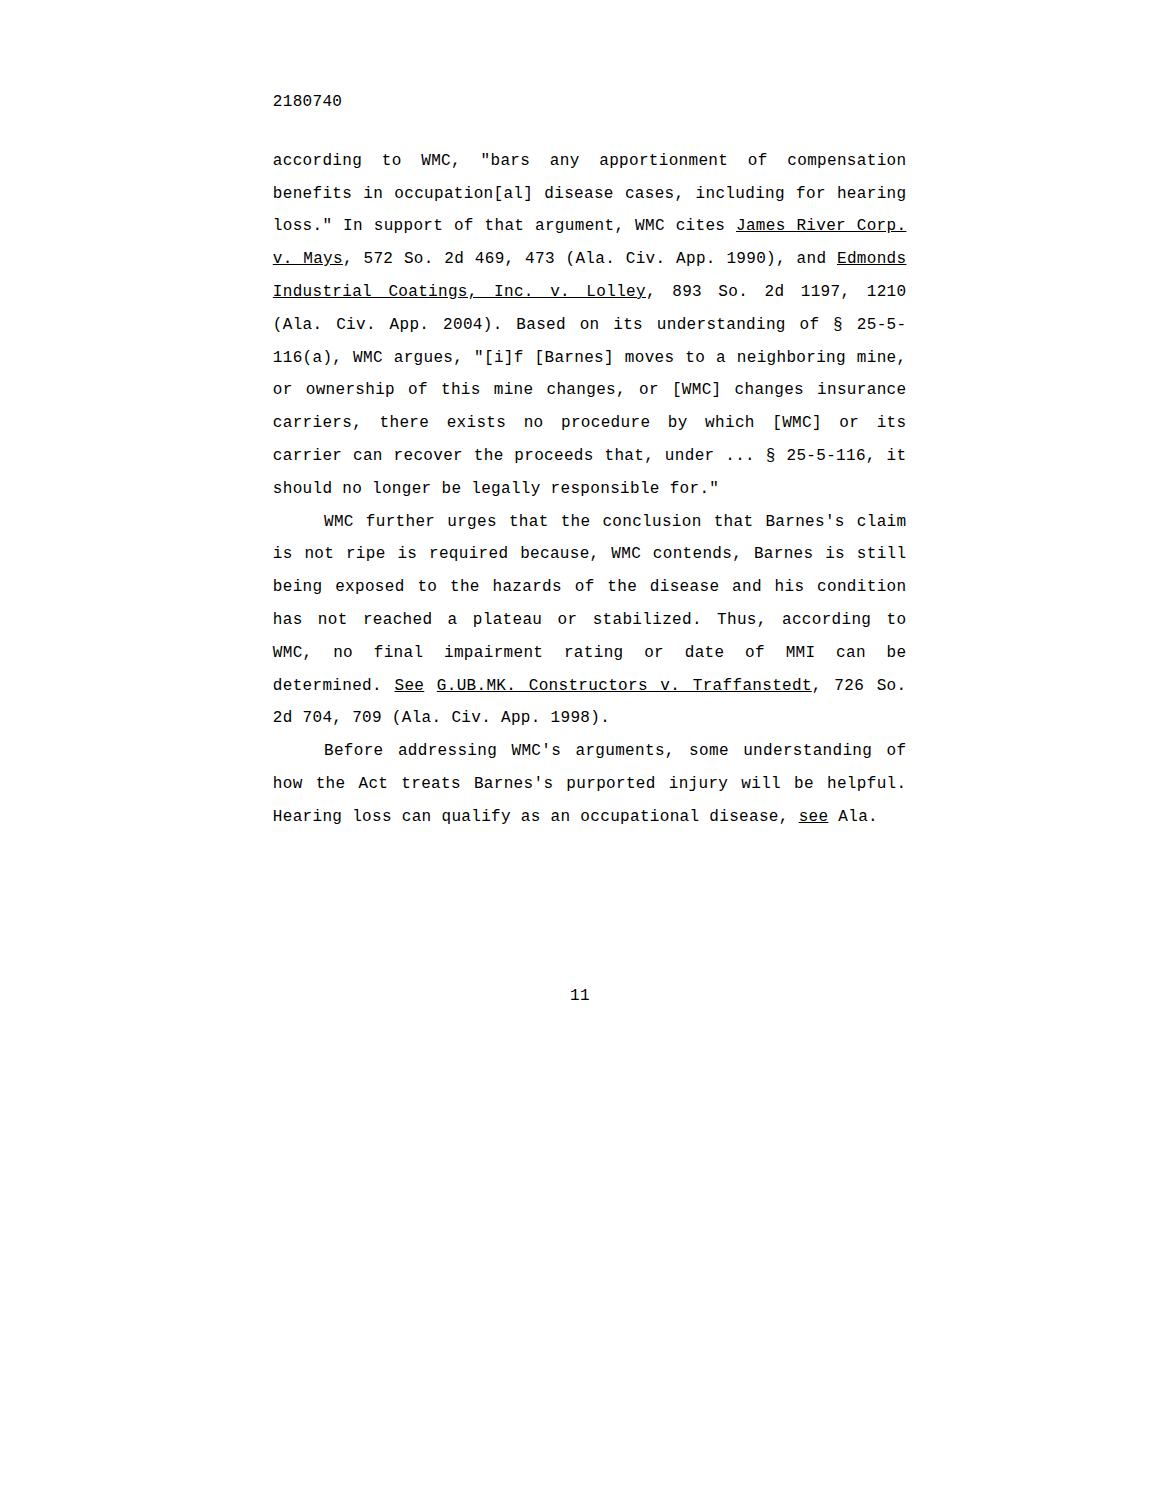2180740
according to WMC, "bars any apportionment of compensation benefits in occupation[al] disease cases, including for hearing loss." In support of that argument, WMC cites James River Corp. v. Mays, 572 So. 2d 469, 473 (Ala. Civ. App. 1990), and Edmonds Industrial Coatings, Inc. v. Lolley, 893 So. 2d 1197, 1210 (Ala. Civ. App. 2004). Based on its understanding of § 25-5-116(a), WMC argues, "[i]f [Barnes] moves to a neighboring mine, or ownership of this mine changes, or [WMC] changes insurance carriers, there exists no procedure by which [WMC] or its carrier can recover the proceeds that, under ... § 25-5-116, it should no longer be legally responsible for."
WMC further urges that the conclusion that Barnes's claim is not ripe is required because, WMC contends, Barnes is still being exposed to the hazards of the disease and his condition has not reached a plateau or stabilized. Thus, according to WMC, no final impairment rating or date of MMI can be determined. See G.UB.MK. Constructors v. Traffanstedt, 726 So. 2d 704, 709 (Ala. Civ. App. 1998).
Before addressing WMC's arguments, some understanding of how the Act treats Barnes's purported injury will be helpful. Hearing loss can qualify as an occupational disease, see Ala.
11